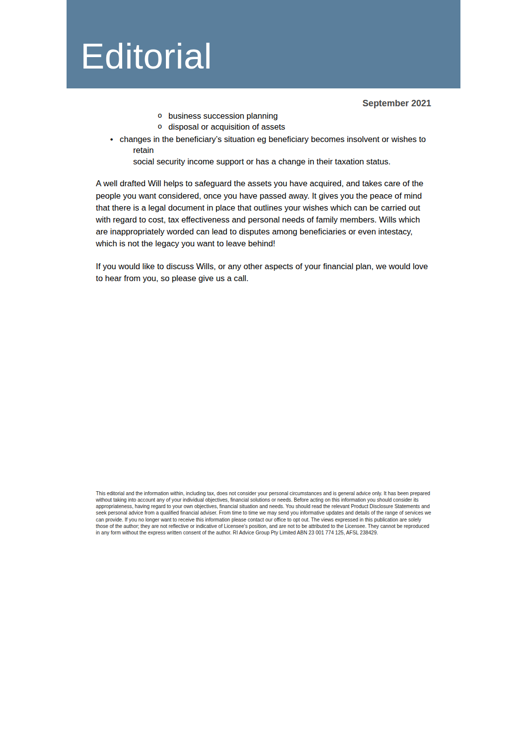Editorial
September 2021
business succession planning
disposal or acquisition of assets
changes in the beneficiary’s situation eg beneficiary becomes insolvent or wishes to retain social security income support or has a change in their taxation status.
A well drafted Will helps to safeguard the assets you have acquired, and takes care of the people you want considered, once you have passed away. It gives you the peace of mind that there is a legal document in place that outlines your wishes which can be carried out with regard to cost, tax effectiveness and personal needs of family members. Wills which are inappropriately worded can lead to disputes among beneficiaries or even intestacy, which is not the legacy you want to leave behind!
If you would like to discuss Wills, or any other aspects of your financial plan, we would love to hear from you, so please give us a call.
This editorial and the information within, including tax, does not consider your personal circumstances and is general advice only. It has been prepared without taking into account any of your individual objectives, financial solutions or needs. Before acting on this information you should consider its appropriateness, having regard to your own objectives, financial situation and needs. You should read the relevant Product Disclosure Statements and seek personal advice from a qualified financial adviser. From time to time we may send you informative updates and details of the range of services we can provide. If you no longer want to receive this information please contact our office to opt out. The views expressed in this publication are solely those of the author; they are not reflective or indicative of Licensee’s position, and are not to be attributed to the Licensee. They cannot be reproduced in any form without the express written consent of the author. RI Advice Group Pty Limited ABN 23 001 774 125, AFSL 238429.